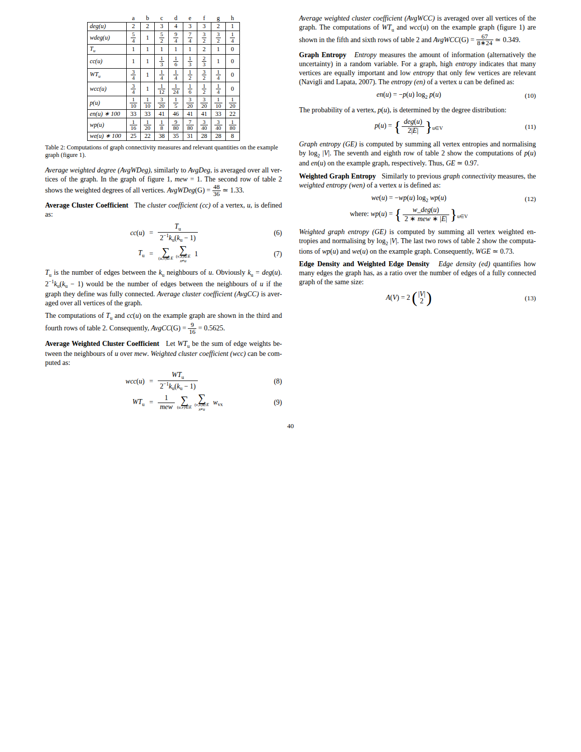| | a | b | c | d | e | f | g | h |
| deg(u) | 2 | 2 | 3 | 4 | 3 | 3 | 2 | 1 |
| wdeg(u) | 5 4 | 1 | 5 2 | 9 4 | 7 4 | 3 2 | 3 2 | 1 4 |
| T u | 1 | 1 | 1 | 1 | 1 | 2 | 1 | 0 |
| cc(u) | 1 | 1 | 1 3 | 1 6 | 1 3 | 2 3 | 1 | 0 |
| WT u | 3 4 | 1 | 1 4 | 1 4 | 1 2 | 3 2 | 1 4 | 0 |
| wcc(u) | 3 4 | 1 | 1 12 | 1 24 | 1 6 | 1 2 | 1 4 | 0 |
| p(u) | 1 10 | 1 10 | 3 20 | 1 5 | 3 20 | 3 20 | 1 10 | 1 20 |
| en(u) ∗ 100 | 33 | 33 | 41 | 46 | 41 | 41 | 33 | 22 |
| wp(u) | 1 16 | 1 20 | 1 8 | 9 80 | 7 80 | 3 40 | 3 40 | 1 80 |
| we(u) ∗ 100 | 25 | 22 | 38 | 35 | 31 | 28 | 28 | 8 |
Table 2: Computations of graph connectivity measures and relevant quantities on the example graph (figure 1).
Average weighted degree (AvgWDeg), similarly to AvgDeg, is averaged over all vertices of the graph. In the graph of figure 1, mew = 1. The second row of table 2 shows the weighted degrees of all vertices. AvgWDeg(G) = 4836 ≃ 1.33.
Average Cluster Coefficient The cluster coefficient (cc) of a vertex, u, is defined as:
cc(u)
=
Tu 2−1 ku(ku − 1)
(6)
Tu
=
∑ (u,v)∈E ∑ (v,x)∈E x≠u 1
(7)
Tu is the number of edges between the ku neighbours of u. Obviously ku = deg(u). 2−1 ku(ku − 1) would be the number of edges between the neighbours of u if the graph they define was fully connected. Average cluster coefficient (AvgCC) is averaged over all vertices of the graph.
The computations of Tu and cc(u) on the example graph are shown in the third and fourth rows of table 2. Consequently, AvgCC(G) = 916 = 0.5625.
Average Weighted Cluster Coefficient Let WT u be the sum of edge weights between the neighbours of u over mew. Weighted cluster coefficient (wcc) can be computed as:
wcc(u)
=
WT u 2−1 ku(ku − 1)
(8)
WT u
=
1 mew ∑ (u,v)∈E ∑ (v,x)∈E x≠u wvx
(9)
Average weighted cluster coefficient (AvgWCC) is averaged over all vertices of the graph. The computations of WT u and wcc(u) on the example graph (figure 1) are shown in the fifth and sixth rows of table 2 and AvgWCC(G) = 678∗24 ≃ 0.349.
Graph Entropy Entropy measures the amount of information (alternatively the uncertainty) in a random variable. For a graph, high entropy indicates that many vertices are equally important and low entropy that only few vertices are relevant (Navigli and Lapata, 2007). The entropy (en) of a vertex u can be defined as:
en(u) = −p(u) log2 p(u)
(10)
The probability of a vertex, p(u), is determined by the degree distribution:
p(u) = { deg(u) 2|E| } u∈V
(11)
Graph entropy (GE) is computed by summing all vertex entropies and normalising by log2 |V|. The seventh and eighth row of table 2 show the computations of p(u) and en(u) on the example graph, respectively. Thus, GE ≃ 0.97.
Weighted Graph Entropy Similarly to previous graph connectivity measures, the weighted entropy (wen) of a vertex u is defined as:
we(u) = −wp(u) log2 wp(u)
(12)
where: wp(u) = { w_deg(u) 2 ∗ mew ∗ |E| } u∈V
Weighted graph entropy (GE) is computed by summing all vertex weighted entropies and normalising by log2 |V|. The last two rows of table 2 show the computations of wp(u) and we(u) on the example graph. Consequently, WGE ≃ 0.73.
Edge Density and Weighted Edge Density Edge density (ed) quantifies how many edges the graph has, as a ratio over the number of edges of a fully connected graph of the same size:
A(V) = 2 ( |V|
2 )
(13)
40